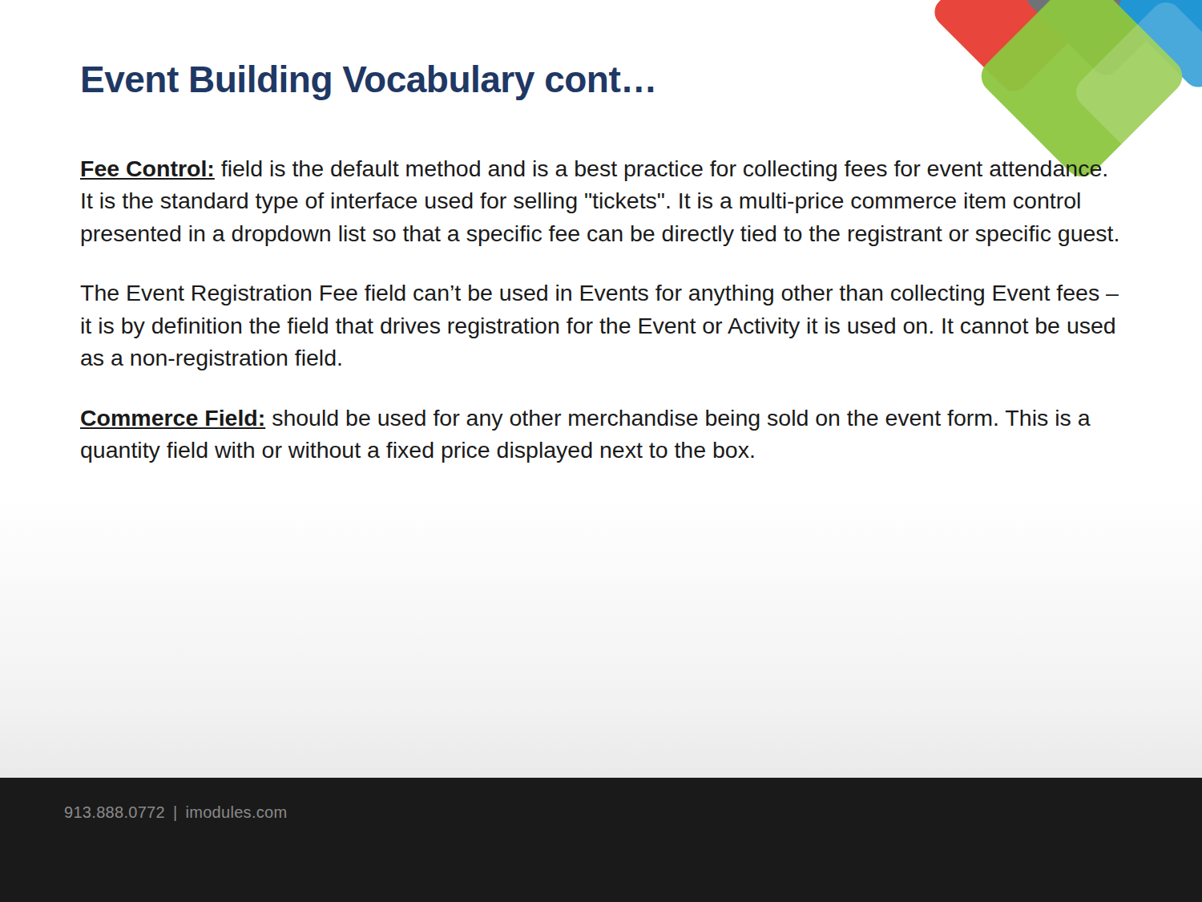Event Building Vocabulary cont…
Fee Control: field is the default method and is a best practice for collecting fees for event attendance. It is the standard type of interface used for selling "tickets". It is a multi-price commerce item control presented in a dropdown list so that a specific fee can be directly tied to the registrant or specific guest.
The Event Registration Fee field can’t be used in Events for anything other than collecting Event fees – it is by definition the field that drives registration for the Event or Activity it is used on. It cannot be used as a non-registration field.
Commerce Field: should be used for any other merchandise being sold on the event form. This is a quantity field with or without a fixed price displayed next to the box.
913.888.0772|imodules.com